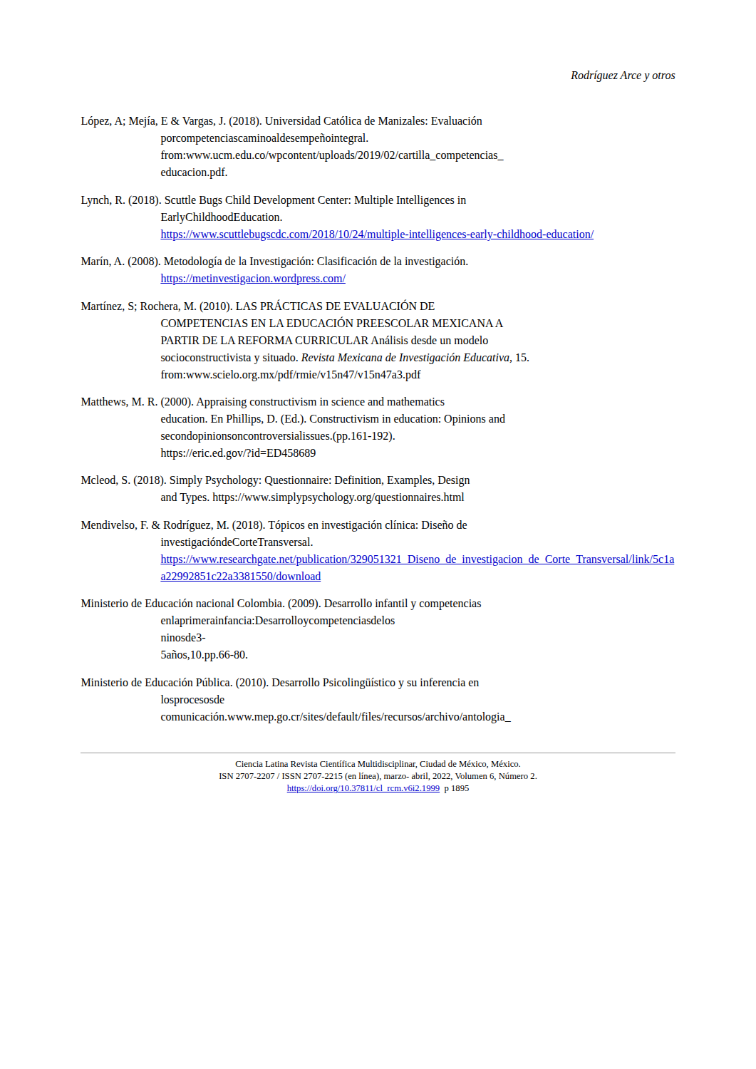Rodríguez Arce y otros
López, A; Mejía, E & Vargas, J. (2018). Universidad Católica de Manizales: Evaluación por competencias camino al desempeño integral. from:www.ucm.edu.co/wpcontent/uploads/2019/02/cartilla_competencias_ educacion.pdf.
Lynch, R. (2018). Scuttle Bugs Child Development Center: Multiple Intelligences in Early Childhood Education. https://www.scuttlebugscdc.com/2018/10/24/multiple-intelligences-early-childhood-education/
Marín, A. (2008). Metodología de la Investigación: Clasificación de la investigación. https://metinvestigacion.wordpress.com/
Martínez, S; Rochera, M. (2010). LAS PRÁCTICAS DE EVALUACIÓN DE COMPETENCIAS EN LA EDUCACIÓN PREESCOLAR MEXICANA A PARTIR DE LA REFORMA CURRICULAR Análisis desde un modelo socioconstructivista y situado. Revista Mexicana de Investigación Educativa, 15. from:www.scielo.org.mx/pdf/rmie/v15n47/v15n47a3.pdf
Matthews, M. R. (2000). Appraising constructivism in science and mathematics education. En Phillips, D. (Ed.). Constructivism in education: Opinions and second opinions on controversial issues.(pp. 161-192). https://eric.ed.gov/?id=ED458689
Mcleod, S. (2018). Simply Psychology: Questionnaire: Definition, Examples, Design and Types. https://www.simplypsychology.org/questionnaires.html
Mendivelso, F. & Rodríguez, M. (2018). Tópicos en investigación clínica: Diseño de investigación de Corte Transversal. https://www.researchgate.net/publication/329051321_Diseno_de_investigacion_de_Corte_Transversal/link/5c1aa22992851c22a3381550/download
Ministerio de Educación nacional Colombia. (2009). Desarrollo infantil y competencias en la primera infancia: Desarrollo ycompetencias de los ninos de 3- 5 años, 10. pp. 66-80.
Ministerio de Educación Pública. (2010). Desarrollo Psicolingüístico y su inferencia en los procesos de comunicación.www.mep.go.cr/sites/default/files/recursos/archivo/antologia_
Ciencia Latina Revista Científica Multidisciplinar, Ciudad de México, México.
ISN 2707-2207 / ISSN 2707-2215 (en línea), marzo- abril, 2022, Volumen 6, Número 2.
https://doi.org/10.37811/cl_rcm.v6i2.1999 p 1895